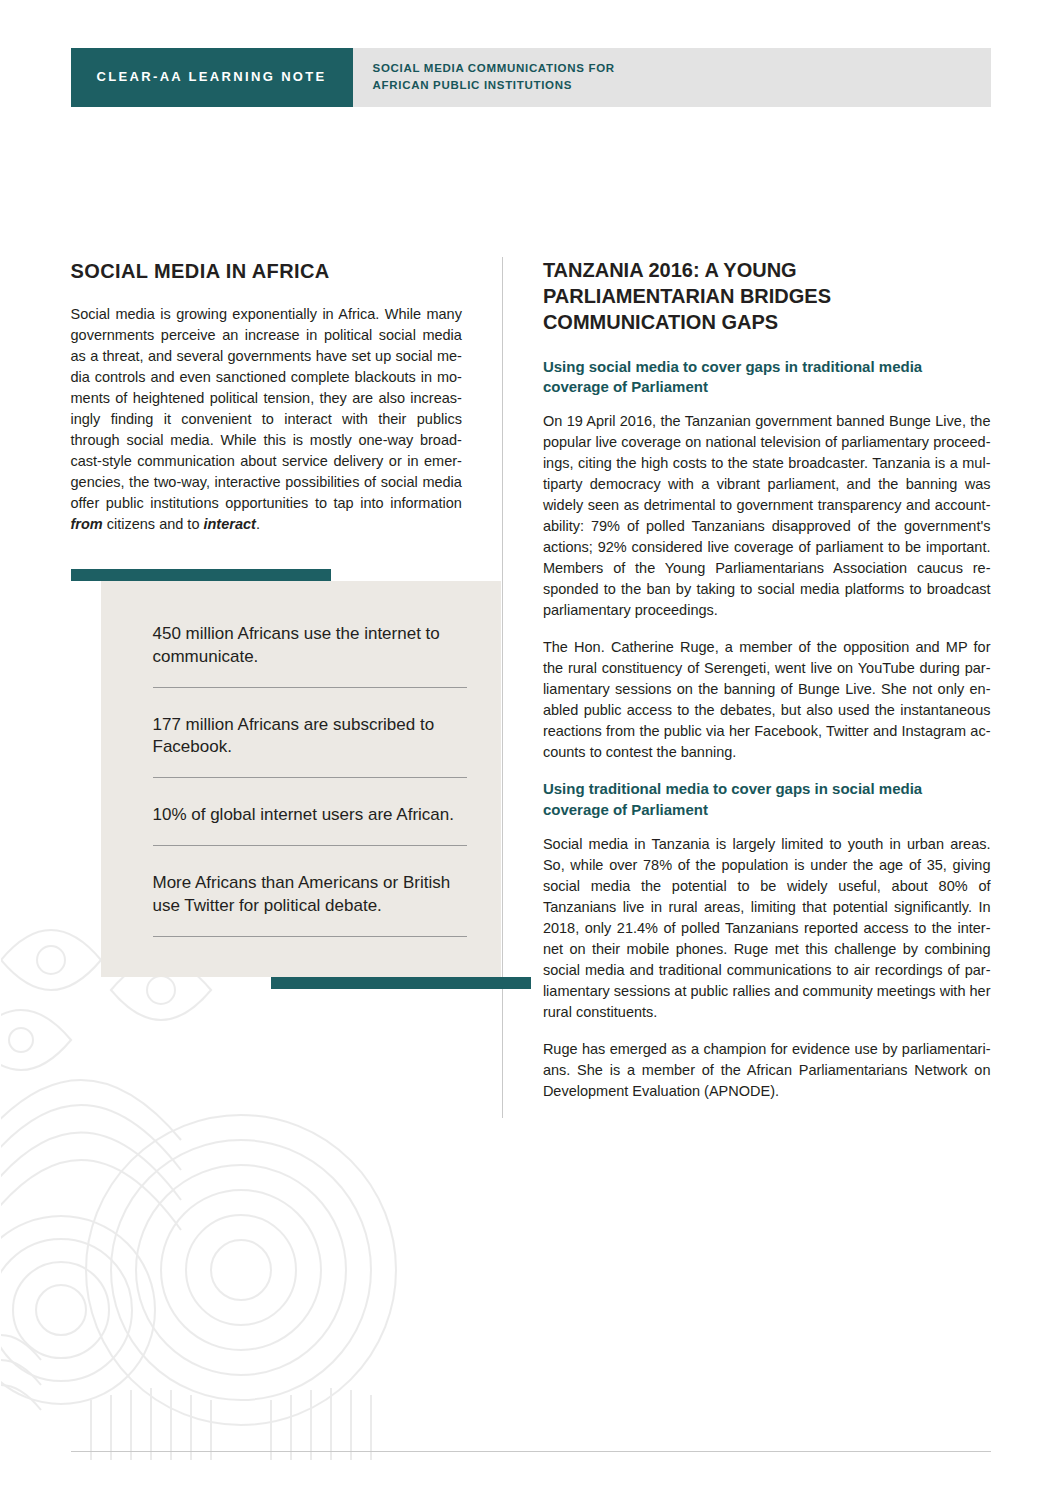CLEAR-AA LEARNING NOTE
SOCIAL MEDIA COMMUNICATIONS FOR
AFRICAN PUBLIC INSTITUTIONS
SOCIAL MEDIA IN AFRICA
Social media is growing exponentially in Africa. While many governments perceive an increase in political social media as a threat, and several governments have set up social media controls and even sanctioned complete blackouts in moments of heightened political tension, they are also increasingly finding it convenient to interact with their publics through social media. While this is mostly one-way broadcast-style communication about service delivery or in emergencies, the two-way, interactive possibilities of social media offer public institutions opportunities to tap into information from citizens and to interact.
450 million Africans use the internet to communicate.
177 million Africans are subscribed to Facebook.
10% of global internet users are African.
More Africans than Americans or British use Twitter for political debate.
TANZANIA 2016: A YOUNG
PARLIAMENTARIAN BRIDGES
COMMUNICATION GAPS
Using social media to cover gaps in traditional media coverage of Parliament
On 19 April 2016, the Tanzanian government banned Bunge Live, the popular live coverage on national television of parliamentary proceedings, citing the high costs to the state broadcaster. Tanzania is a multiparty democracy with a vibrant parliament, and the banning was widely seen as detrimental to government transparency and accountability: 79% of polled Tanzanians disapproved of the government's actions; 92% considered live coverage of parliament to be important. Members of the Young Parliamentarians Association caucus responded to the ban by taking to social media platforms to broadcast parliamentary proceedings.
The Hon. Catherine Ruge, a member of the opposition and MP for the rural constituency of Serengeti, went live on YouTube during parliamentary sessions on the banning of Bunge Live. She not only enabled public access to the debates, but also used the instantaneous reactions from the public via her Facebook, Twitter and Instagram accounts to contest the banning.
Using traditional media to cover gaps in social media coverage of Parliament
Social media in Tanzania is largely limited to youth in urban areas. So, while over 78% of the population is under the age of 35, giving social media the potential to be widely useful, about 80% of Tanzanians live in rural areas, limiting that potential significantly. In 2018, only 21.4% of polled Tanzanians reported access to the internet on their mobile phones. Ruge met this challenge by combining social media and traditional communications to air recordings of parliamentary sessions at public rallies and community meetings with her rural constituents.
Ruge has emerged as a champion for evidence use by parliamentarians. She is a member of the African Parliamentarians Network on Development Evaluation (APNODE).